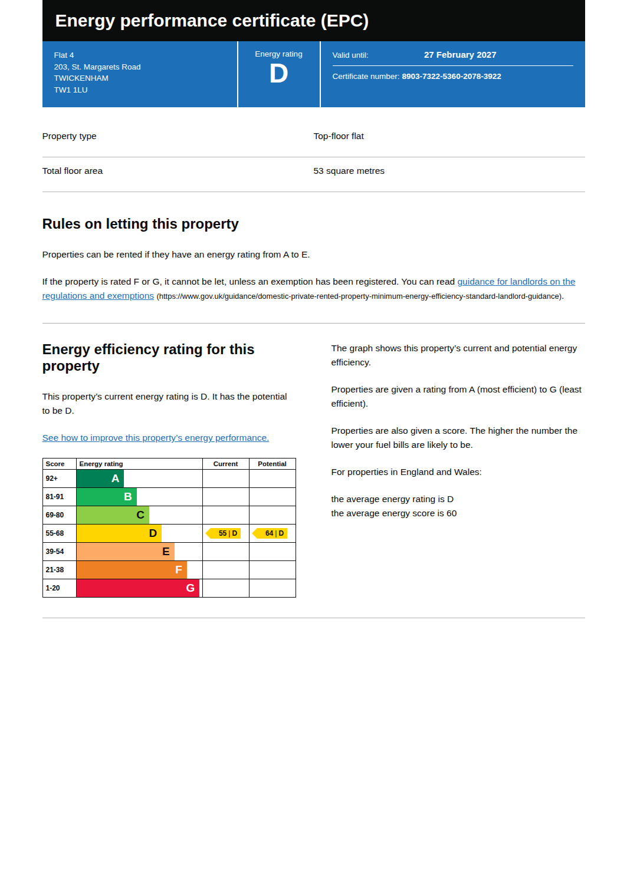Energy performance certificate (EPC)
Flat 4
203, St. Margarets Road
TWICKENHAM
TW1 1LU
Energy rating D
Valid until: 27 February 2027
Certificate number: 8903-7322-5360-2078-3922
Property type
Top-floor flat
Total floor area
53 square metres
Rules on letting this property
Properties can be rented if they have an energy rating from A to E.
If the property is rated F or G, it cannot be let, unless an exemption has been registered. You can read guidance for landlords on the regulations and exemptions (https://www.gov.uk/guidance/domestic-private-rented-property-minimum-energy-efficiency-standard-landlord-guidance).
Energy efficiency rating for this property
This property’s current energy rating is D. It has the potential to be D.
See how to improve this property’s energy performance.
| Score | Energy rating | Current | Potential |
| --- | --- | --- | --- |
| 92+ | A | | |
| 81-91 | B | | |
| 69-80 | C | | |
| 55-68 | D | 55 / D | 64 / D |
| 39-54 | E | | |
| 21-38 | F | | |
| 1-20 | G | | |
The graph shows this property’s current and potential energy efficiency.
Properties are given a rating from A (most efficient) to G (least efficient).
Properties are also given a score. The higher the number the lower your fuel bills are likely to be.
For properties in England and Wales:
the average energy rating is D
the average energy score is 60